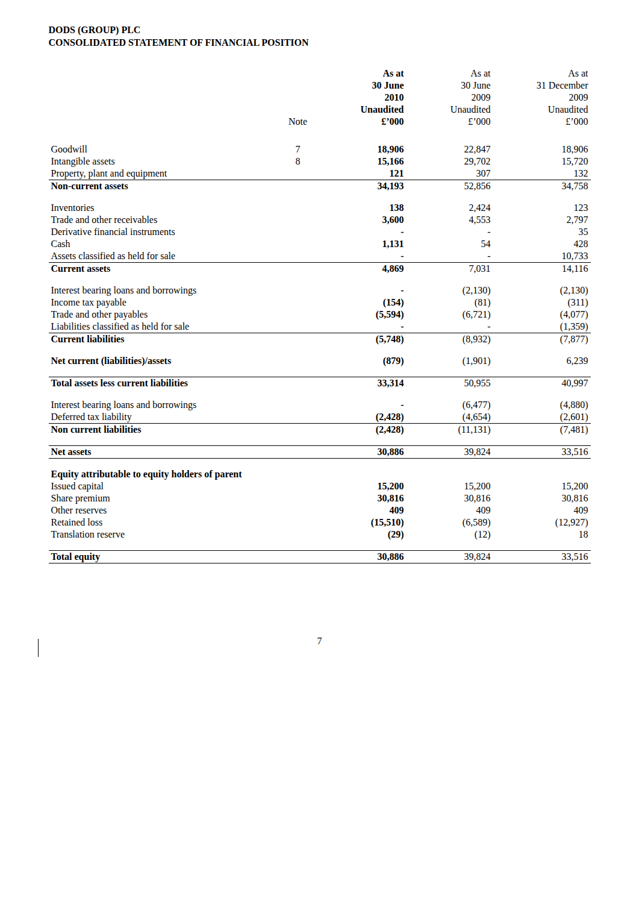DODS (GROUP) PLC
CONSOLIDATED STATEMENT OF FINANCIAL POSITION
| | | As at | As at | As at |
| | | 30 June | 30 June | 31 December |
| | | 2010 | 2009 | 2009 |
| | | Unaudited | Unaudited | Unaudited |
| | Note | £’000 | £’000 | £’000 |
| Goodwill | 7 | 18,906 | 22,847 | 18,906 |
| Intangible assets | 8 | 15,166 | 29,702 | 15,720 |
| Property, plant and equipment | | 121 | 307 | 132 |
| Non-current assets | | 34,193 | 52,856 | 34,758 |
| Inventories | | 138 | 2,424 | 123 |
| Trade and other receivables | | 3,600 | 4,553 | 2,797 |
| Derivative financial instruments | | - | - | 35 |
| Cash | | 1,131 | 54 | 428 |
| Assets classified as held for sale | | - | - | 10,733 |
| Current assets | | 4,869 | 7,031 | 14,116 |
| Interest bearing loans and borrowings | | - | (2,130) | (2,130) |
| Income tax payable | | (154) | (81) | (311) |
| Trade and other payables | | (5,594) | (6,721) | (4,077) |
| Liabilities classified as held for sale | | - | - | (1,359) |
| Current liabilities | | (5,748) | (8,932) | (7,877) |
| Net current (liabilities)/assets | | (879) | (1,901) | 6,239 |
| Total assets less current liabilities | | 33,314 | 50,955 | 40,997 |
| Interest bearing loans and borrowings | | - | (6,477) | (4,880) |
| Deferred tax liability | | (2,428) | (4,654) | (2,601) |
| Non current liabilities | | (2,428) | (11,131) | (7,481) |
| Net assets | | 30,886 | 39,824 | 33,516 |
| Equity attributable to equity holders of parent | | | | |
| Issued capital | | 15,200 | 15,200 | 15,200 |
| Share premium | | 30,816 | 30,816 | 30,816 |
| Other reserves | | 409 | 409 | 409 |
| Retained loss | | (15,510) | (6,589) | (12,927) |
| Translation reserve | | (29) | (12) | 18 |
| Total equity | | 30,886 | 39,824 | 33,516 |
7